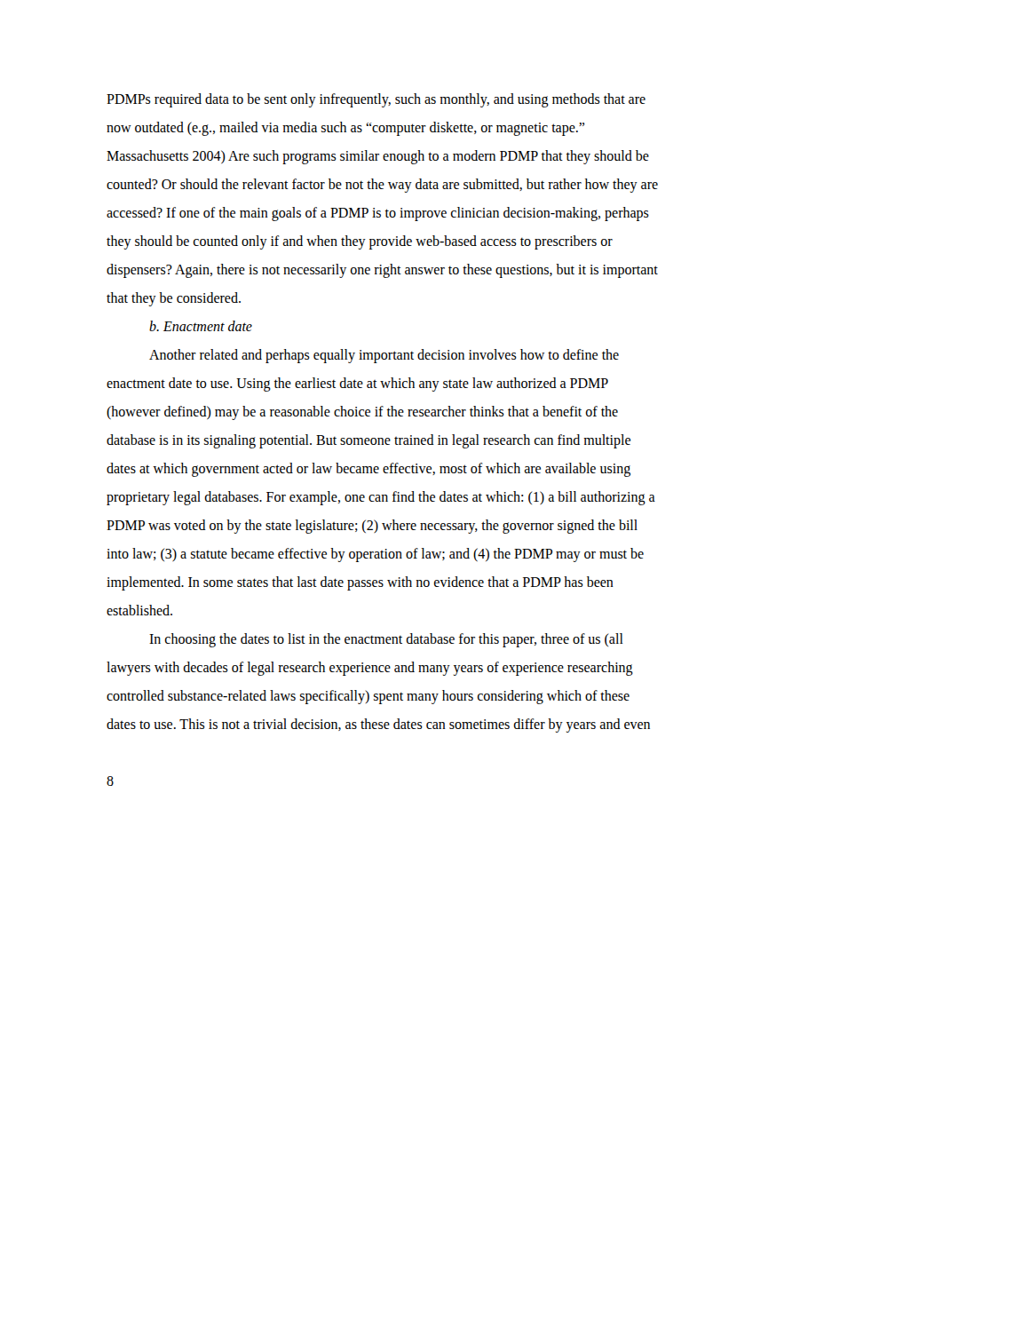PDMPs required data to be sent only infrequently, such as monthly, and using methods that are now outdated (e.g., mailed via media such as “computer diskette, or magnetic tape.” Massachusetts 2004) Are such programs similar enough to a modern PDMP that they should be counted? Or should the relevant factor be not the way data are submitted, but rather how they are accessed? If one of the main goals of a PDMP is to improve clinician decision-making, perhaps they should be counted only if and when they provide web-based access to prescribers or dispensers? Again, there is not necessarily one right answer to these questions, but it is important that they be considered.
b. Enactment date
Another related and perhaps equally important decision involves how to define the enactment date to use. Using the earliest date at which any state law authorized a PDMP (however defined) may be a reasonable choice if the researcher thinks that a benefit of the database is in its signaling potential. But someone trained in legal research can find multiple dates at which government acted or law became effective, most of which are available using proprietary legal databases. For example, one can find the dates at which: (1) a bill authorizing a PDMP was voted on by the state legislature; (2) where necessary, the governor signed the bill into law; (3) a statute became effective by operation of law; and (4) the PDMP may or must be implemented. In some states that last date passes with no evidence that a PDMP has been established.
In choosing the dates to list in the enactment database for this paper, three of us (all lawyers with decades of legal research experience and many years of experience researching controlled substance-related laws specifically) spent many hours considering which of these dates to use. This is not a trivial decision, as these dates can sometimes differ by years and even
8